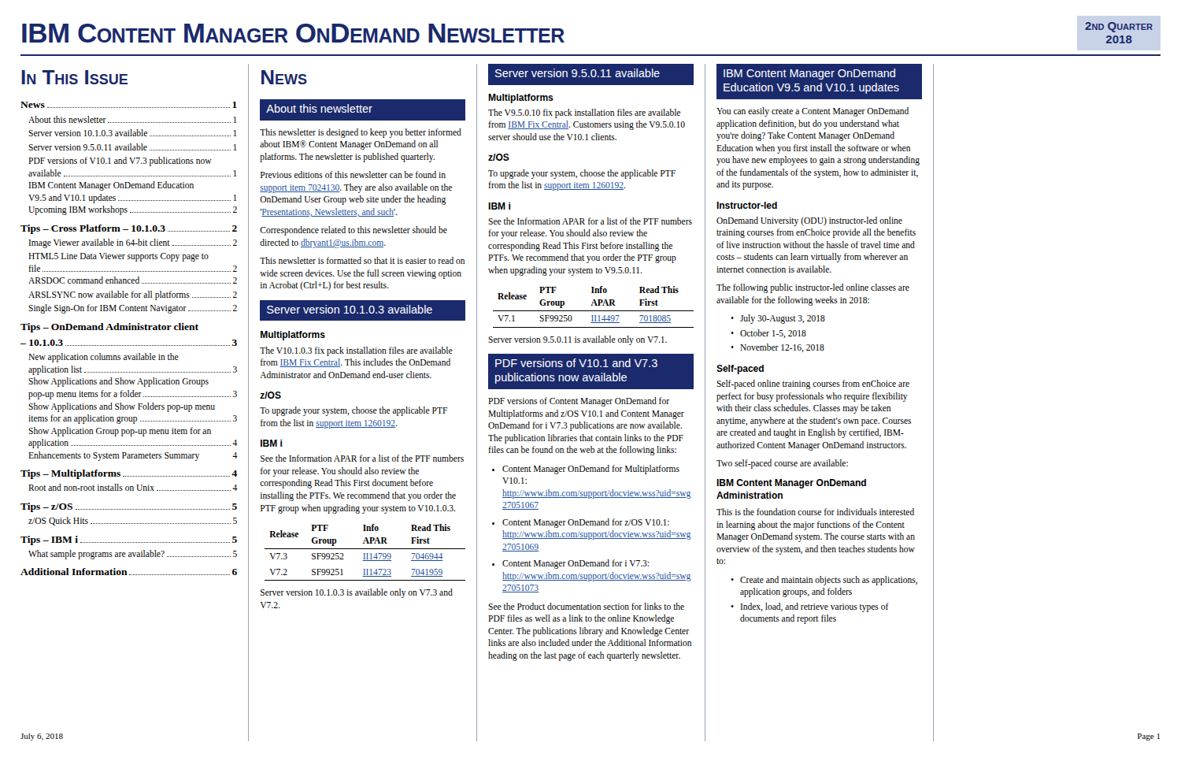IBM Content Manager OnDemand Newsletter
2nd Quarter
2018
In This Issue
News 1
About this newsletter 1
Server version 10.1.0.3 available 1
Server version 9.5.0.11 available 1
PDF versions of V10.1 and V7.3 publications now
available 1
IBM Content Manager OnDemand Education
V9.5 and V10.1 updates 1
Upcoming IBM workshops 2
Tips – Cross Platform – 10.1.0.3 2
Image Viewer available in 64-bit client 2
HTML5 Line Data Viewer supports Copy page to
file 2
ARSDOC command enhanced 2
ARSLSYNC now available for all platforms 2
Single Sign-On for IBM Content Navigator 2
Tips – OnDemand Administrator client
– 10.1.0.3 3
New application columns available in the
application list 3
Show Applications and Show Application Groups
pop-up menu items for a folder 3
Show Applications and Show Folders pop-up menu
items for an application group 3
Show Application Group pop-up menu item for an
application 4
Enhancements to System Parameters Summary 4
Tips – Multiplatforms 4
Root and non-root installs on Unix 4
Tips – z/OS 5
z/OS Quick Hits 5
Tips – IBM i 5
What sample programs are available? 5
Additional Information 6
News
About this newsletter
This newsletter is designed to keep you better informed about IBM® Content Manager OnDemand on all platforms. The newsletter is published quarterly.
Previous editions of this newsletter can be found in support item 7024130. They are also available on the OnDemand User Group web site under the heading 'Presentations, Newsletters, and such'.
Correspondence related to this newsletter should be directed to dbryant1@us.ibm.com.
This newsletter is formatted so that it is easier to read on wide screen devices. Use the full screen viewing option in Acrobat (Ctrl+L) for best results.
Server version 10.1.0.3 available
Multiplatforms
The V10.1.0.3 fix pack installation files are available from IBM Fix Central. This includes the OnDemand Administrator and OnDemand end-user clients.
z/OS
To upgrade your system, choose the applicable PTF from the list in support item 1260192.
IBM i
See the Information APAR for a list of the PTF numbers for your release. You should also review the corresponding Read This First document before installing the PTFs. We recommend that you order the PTF group when upgrading your system to V10.1.0.3.
| Release | PTF Group | Info APAR | Read This First |
| --- | --- | --- | --- |
| V7.3 | SF99252 | II14799 | 7046944 |
| V7.2 | SF99251 | II14723 | 7041959 |
Server version 10.1.0.3 is available only on V7.3 and V7.2.
Server version 9.5.0.11 available
Multiplatforms
The V9.5.0.10 fix pack installation files are available from IBM Fix Central. Customers using the V9.5.0.10 server should use the V10.1 clients.
z/OS
To upgrade your system, choose the applicable PTF from the list in support item 1260192.
IBM i
See the Information APAR for a list of the PTF numbers for your release. You should also review the corresponding Read This First before installing the PTFs. We recommend that you order the PTF group when upgrading your system to V9.5.0.11.
| Release | PTF Group | Info APAR | Read This First |
| --- | --- | --- | --- |
| V7.1 | SF99250 | II14497 | 7018085 |
Server version 9.5.0.11 is available only on V7.1.
PDF versions of V10.1 and V7.3
publications now available
PDF versions of Content Manager OnDemand for Multiplatforms and z/OS V10.1 and Content Manager OnDemand for i V7.3 publications are now available. The publication libraries that contain links to the PDF files can be found on the web at the following links:
Content Manager OnDemand for Multiplatforms V10.1:
http://www.ibm.com/support/docview.wss?uid=swg27051067
Content Manager OnDemand for z/OS V10.1:
http://www.ibm.com/support/docview.wss?uid=swg27051069
Content Manager OnDemand for i V7.3:
http://www.ibm.com/support/docview.wss?uid=swg27051073
See the Product documentation section for links to the PDF files as well as a link to the online Knowledge Center. The publications library and Knowledge Center links are also included under the Additional Information heading on the last page of each quarterly newsletter.
IBM Content Manager OnDemand
Education V9.5 and V10.1 updates
You can easily create a Content Manager OnDemand application definition, but do you understand what you're doing? Take Content Manager OnDemand Education when you first install the software or when you have new employees to gain a strong understanding of the fundamentals of the system, how to administer it, and its purpose.
Instructor-led
OnDemand University (ODU) instructor-led online training courses from enChoice provide all the benefits of live instruction without the hassle of travel time and costs – students can learn virtually from wherever an internet connection is available.
The following public instructor-led online classes are available for the following weeks in 2018:
July 30-August 3, 2018
October 1-5, 2018
November 12-16, 2018
Self-paced
Self-paced online training courses from enChoice are perfect for busy professionals who require flexibility with their class schedules. Classes may be taken anytime, anywhere at the student's own pace. Courses are created and taught in English by certified, IBM-authorized Content Manager OnDemand instructors.
Two self-paced course are available:
IBM Content Manager OnDemand Administration
This is the foundation course for individuals interested in learning about the major functions of the Content Manager OnDemand system. The course starts with an overview of the system, and then teaches students how to:
Create and maintain objects such as applications, application groups, and folders
Index, load, and retrieve various types of documents and report files
July 6, 2018
Page 1